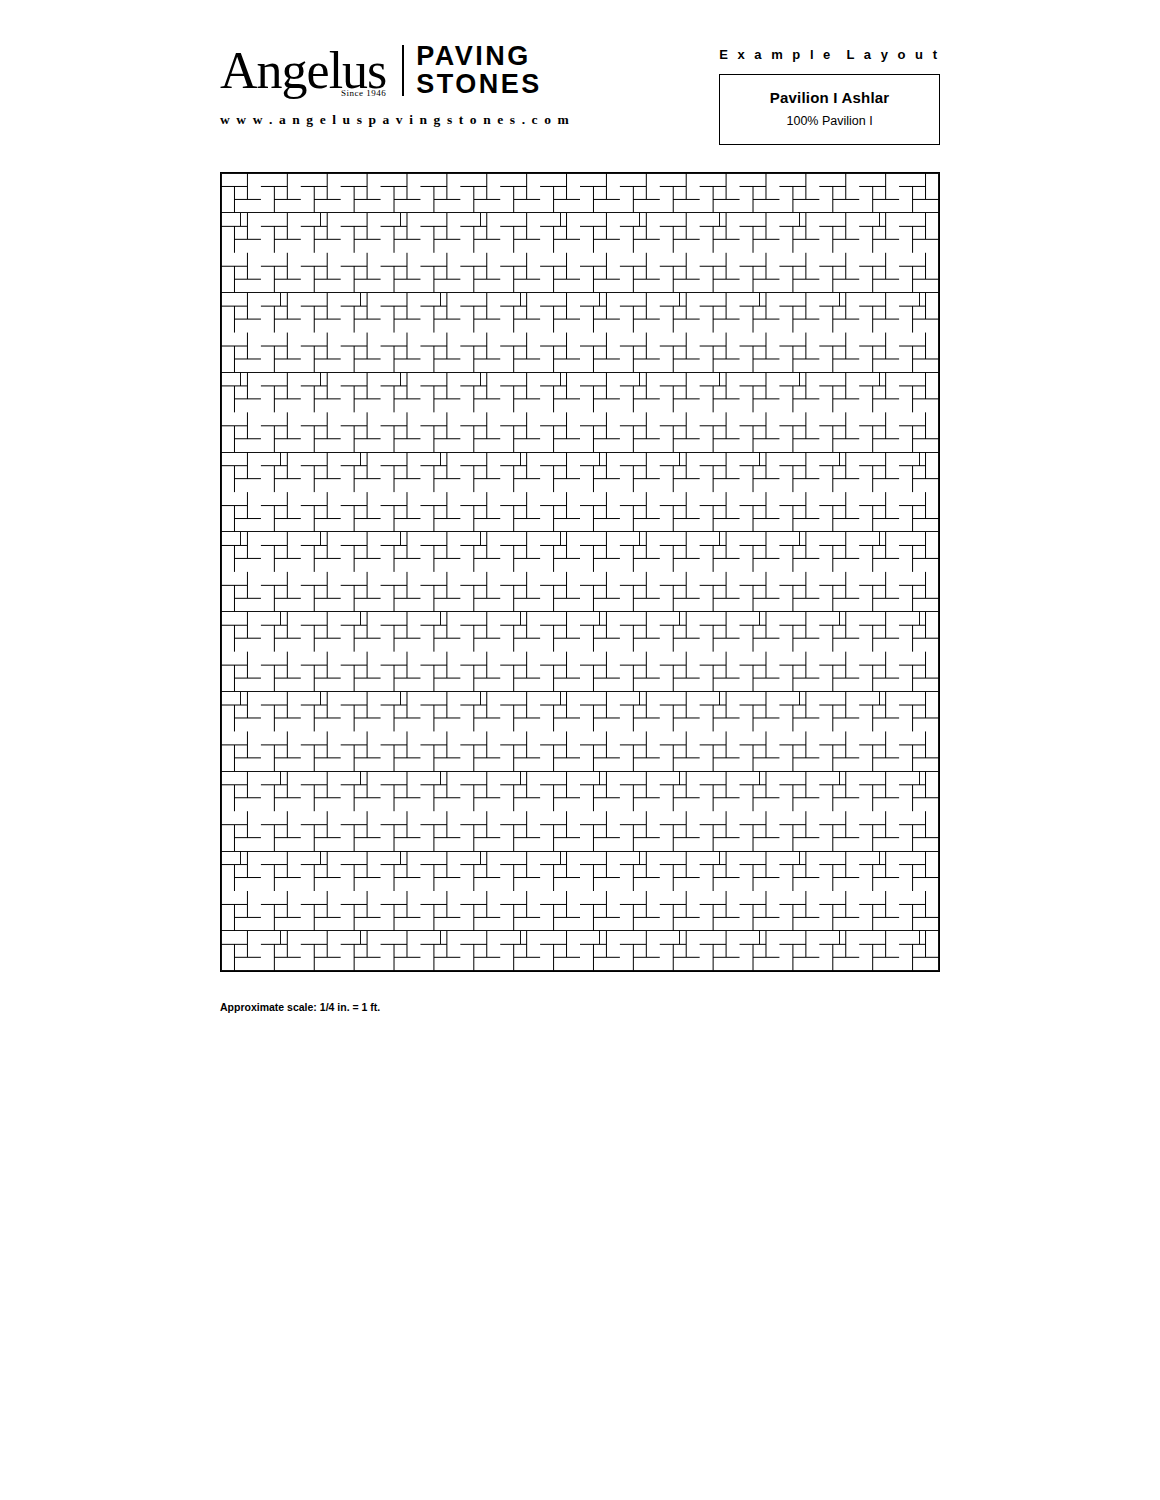AngelusSince 1946
PAVING
STONES
w w w . a n g e l u s p a v i n g s t o n e s . c o m
E x a m p l e L a y o u t
Pavilion I Ashlar
100% Pavilion I
Approximate scale: 1/4 in. = 1 ft.